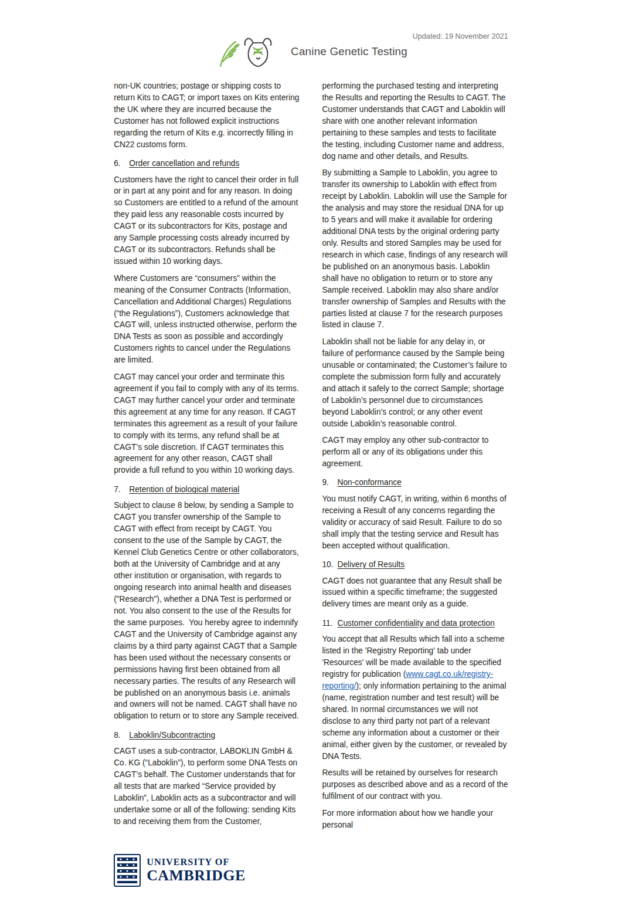Updated: 19 November 2021
Canine Genetic Testing
non-UK countries; postage or shipping costs to return Kits to CAGT; or import taxes on Kits entering the UK where they are incurred because the Customer has not followed explicit instructions regarding the return of Kits e.g. incorrectly filling in CN22 customs form.
6. Order cancellation and refunds
Customers have the right to cancel their order in full or in part at any point and for any reason. In doing so Customers are entitled to a refund of the amount they paid less any reasonable costs incurred by CAGT or its subcontractors for Kits, postage and any Sample processing costs already incurred by CAGT or its subcontractors. Refunds shall be issued within 10 working days.
Where Customers are “consumers” within the meaning of the Consumer Contracts (Information, Cancellation and Additional Charges) Regulations (“the Regulations”), Customers acknowledge that CAGT will, unless instructed otherwise, perform the DNA Tests as soon as possible and accordingly Customers rights to cancel under the Regulations are limited.
CAGT may cancel your order and terminate this agreement if you fail to comply with any of its terms. CAGT may further cancel your order and terminate this agreement at any time for any reason. If CAGT terminates this agreement as a result of your failure to comply with its terms, any refund shall be at CAGT’s sole discretion. If CAGT terminates this agreement for any other reason, CAGT shall provide a full refund to you within 10 working days.
7. Retention of biological material
Subject to clause 8 below, by sending a Sample to CAGT you transfer ownership of the Sample to CAGT with effect from receipt by CAGT. You consent to the use of the Sample by CAGT, the Kennel Club Genetics Centre or other collaborators, both at the University of Cambridge and at any other institution or organisation, with regards to ongoing research into animal health and diseases ("Research"), whether a DNA Test is performed or not. You also consent to the use of the Results for the same purposes. You hereby agree to indemnify CAGT and the University of Cambridge against any claims by a third party against CAGT that a Sample has been used without the necessary consents or permissions having first been obtained from all necessary parties. The results of any Research will be published on an anonymous basis i.e. animals and owners will not be named. CAGT shall have no obligation to return or to store any Sample received.
8. Laboklin/Subcontracting
CAGT uses a sub-contractor, LABOKLIN GmbH & Co. KG (“Laboklin”), to perform some DNA Tests on CAGT’s behalf. The Customer understands that for all tests that are marked “Service provided by Laboklin”, Laboklin acts as a subcontractor and will undertake some or all of the following: sending Kits to and receiving them from the Customer, performing the purchased testing and interpreting the Results and reporting the Results to CAGT. The Customer understands that CAGT and Laboklin will share with one another relevant information pertaining to these samples and tests to facilitate the testing, including Customer name and address, dog name and other details, and Results.
By submitting a Sample to Laboklin, you agree to transfer its ownership to Laboklin with effect from receipt by Laboklin. Laboklin will use the Sample for the analysis and may store the residual DNA for up to 5 years and will make it available for ordering additional DNA tests by the original ordering party only. Results and stored Samples may be used for research in which case, findings of any research will be published on an anonymous basis. Laboklin shall have no obligation to return or to store any Sample received. Laboklin may also share and/or transfer ownership of Samples and Results with the parties listed at clause 7 for the research purposes listed in clause 7.
Laboklin shall not be liable for any delay in, or failure of performance caused by the Sample being unusable or contaminated; the Customer’s failure to complete the submission form fully and accurately and attach it safely to the correct Sample; shortage of Laboklin’s personnel due to circumstances beyond Laboklin’s control; or any other event outside Laboklin’s reasonable control.
CAGT may employ any other sub-contractor to perform all or any of its obligations under this agreement.
9. Non-conformance
You must notify CAGT, in writing, within 6 months of receiving a Result of any concerns regarding the validity or accuracy of said Result. Failure to do so shall imply that the testing service and Result has been accepted without qualification.
10. Delivery of Results
CAGT does not guarantee that any Result shall be issued within a specific timeframe; the suggested delivery times are meant only as a guide.
11. Customer confidentiality and data protection
You accept that all Results which fall into a scheme listed in the 'Registry Reporting' tab under 'Resources' will be made available to the specified registry for publication (www.cagt.co.uk/registry-reporting/); only information pertaining to the animal (name, registration number and test result) will be shared. In normal circumstances we will not disclose to any third party not part of a relevant scheme any information about a customer or their animal, either given by the customer, or revealed by DNA Tests.
Results will be retained by ourselves for research purposes as described above and as a record of the fulfilment of our contract with you.
For more information about how we handle your personal
UNIVERSITY OF CAMBRIDGE